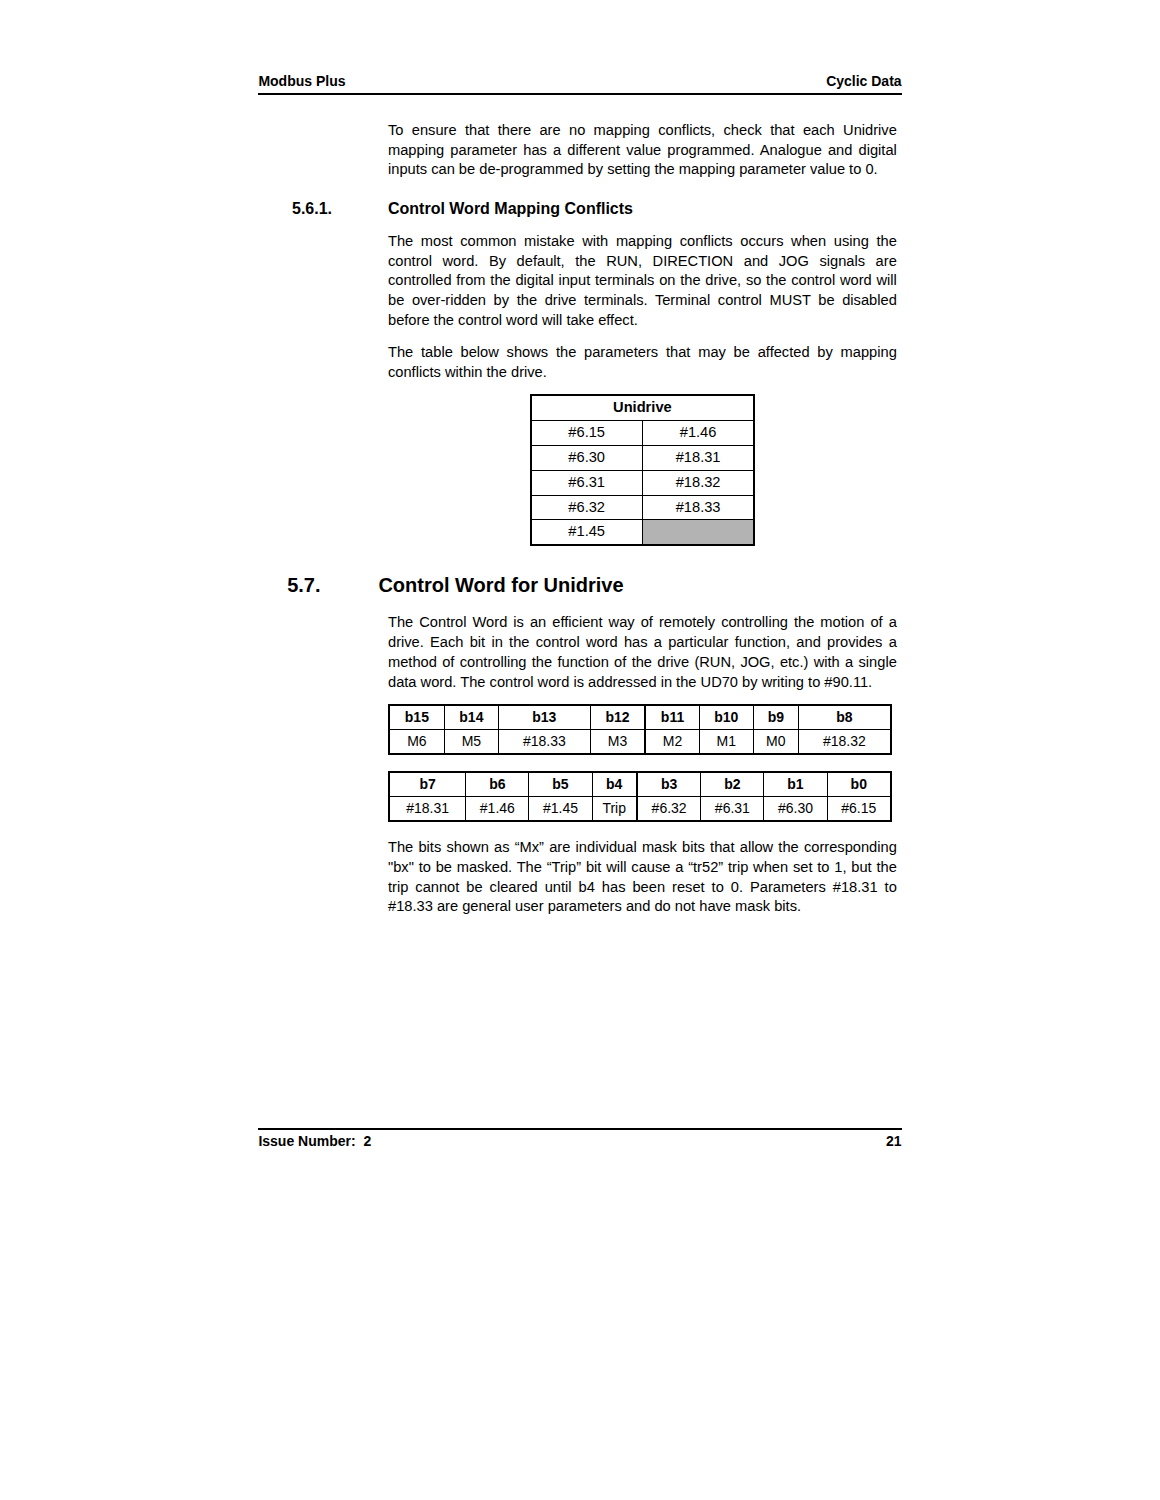Modbus Plus Cyclic Data
To ensure that there are no mapping conflicts, check that each Unidrive mapping parameter has a different value programmed. Analogue and digital inputs can be de-programmed by setting the mapping parameter value to 0.
5.6.1. Control Word Mapping Conflicts
The most common mistake with mapping conflicts occurs when using the control word. By default, the RUN, DIRECTION and JOG signals are controlled from the digital input terminals on the drive, so the control word will be over-ridden by the drive terminals. Terminal control MUST be disabled before the control word will take effect.
The table below shows the parameters that may be affected by mapping conflicts within the drive.
| Unidrive |
| --- |
| #6.15 | #1.46 |
| #6.30 | #18.31 |
| #6.31 | #18.32 |
| #6.32 | #18.33 |
| #1.45 | |
5.7. Control Word for Unidrive
The Control Word is an efficient way of remotely controlling the motion of a drive. Each bit in the control word has a particular function, and provides a method of controlling the function of the drive (RUN, JOG, etc.) with a single data word. The control word is addressed in the UD70 by writing to #90.11.
| b15 | b14 | b13 | b12 | b11 | b10 | b9 | b8 |
| --- | --- | --- | --- | --- | --- | --- | --- |
| M6 | M5 | #18.33 | M3 | M2 | M1 | M0 | #18.32 |
| b7 | b6 | b5 | b4 | b3 | b2 | b1 | b0 |
| --- | --- | --- | --- | --- | --- | --- | --- |
| #18.31 | #1.46 | #1.45 | Trip | #6.32 | #6.31 | #6.30 | #6.15 |
The bits shown as “Mx” are individual mask bits that allow the corresponding "bx" to be masked. The “Trip” bit will cause a “tr52” trip when set to 1, but the trip cannot be cleared until b4 has been reset to 0. Parameters #18.31 to #18.33 are general user parameters and do not have mask bits.
Issue Number: 2 21